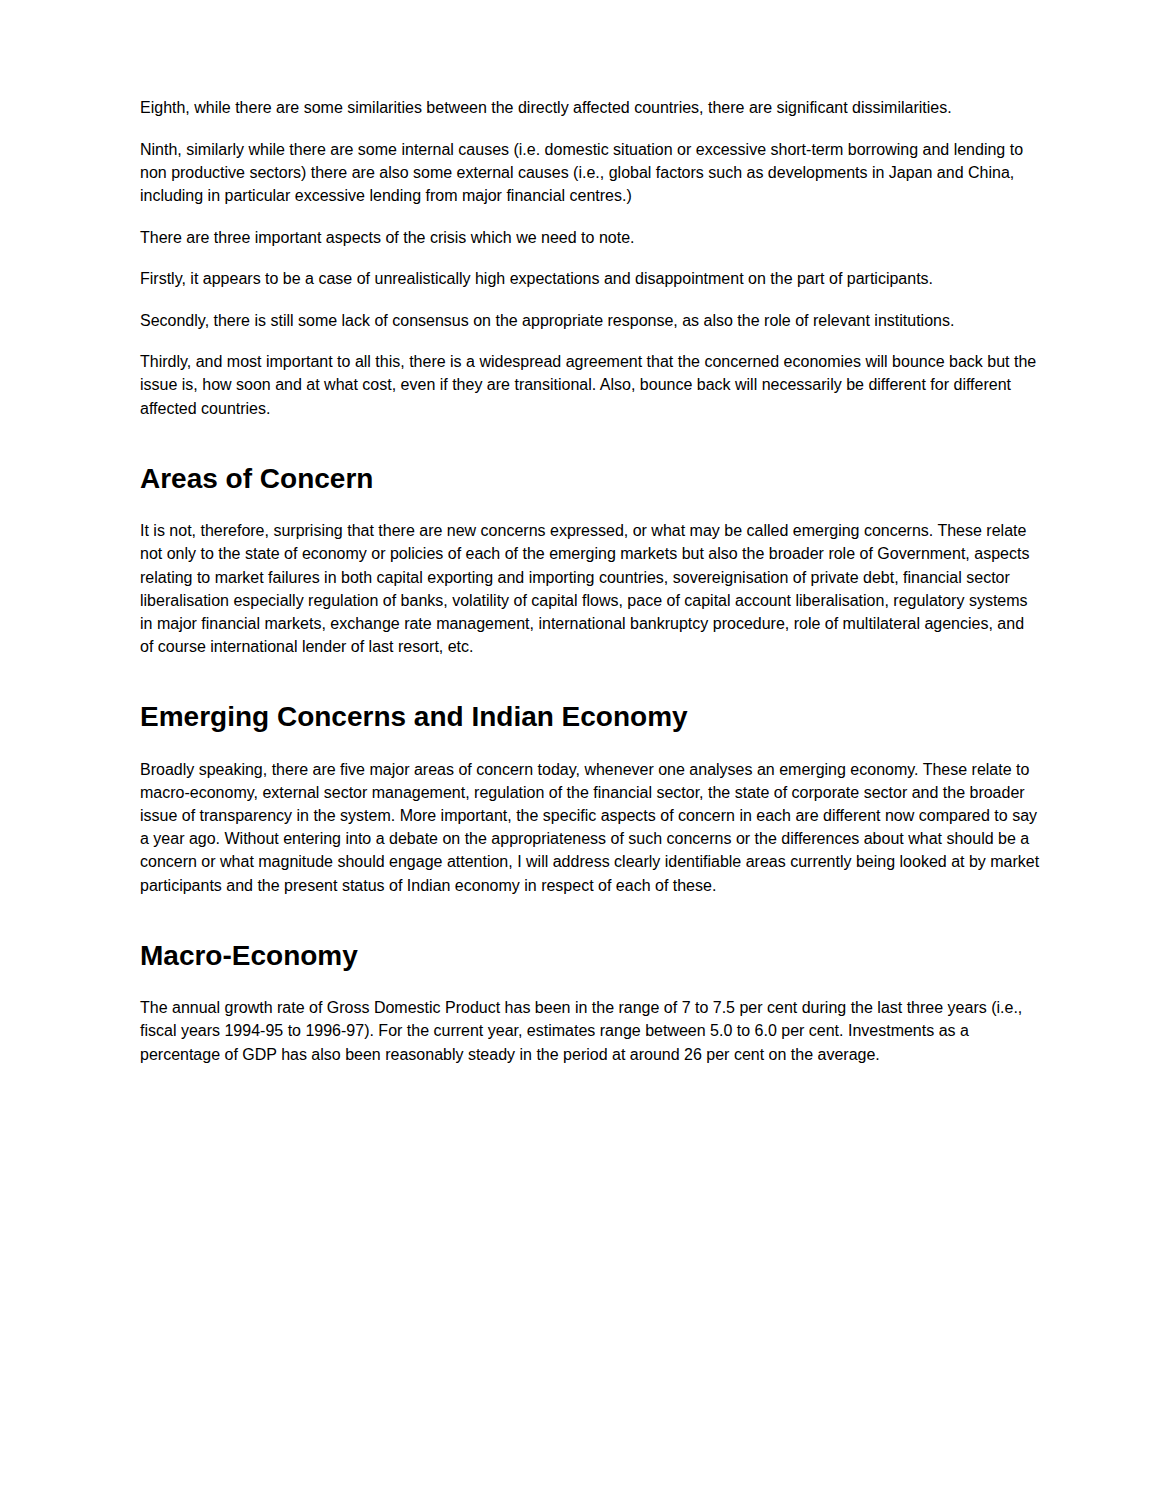Eighth, while there are some similarities between the directly affected countries, there are significant dissimilarities.
Ninth, similarly while there are some internal causes (i.e. domestic situation or excessive short-term borrowing and lending to non productive sectors) there are also some external causes (i.e., global factors such as developments in Japan and China, including in particular excessive lending from major financial centres.)
There are three important aspects of the crisis which we need to note.
Firstly, it appears to be a case of unrealistically high expectations and disappointment on the part of participants.
Secondly, there is still some lack of consensus on the appropriate response, as also the role of relevant institutions.
Thirdly, and most important to all this, there is a widespread agreement that the concerned economies will bounce back but the issue is, how soon and at what cost, even if they are transitional. Also, bounce back will necessarily be different for different affected countries.
Areas of Concern
It is not, therefore, surprising that there are new concerns expressed, or what may be called emerging concerns. These relate not only to the state of economy or policies of each of the emerging markets but also the broader role of Government, aspects relating to market failures in both capital exporting and importing countries, sovereignisation of private debt, financial sector liberalisation especially regulation of banks, volatility of capital flows, pace of capital account liberalisation, regulatory systems in major financial markets, exchange rate management, international bankruptcy procedure, role of multilateral agencies, and of course international lender of last resort, etc.
Emerging Concerns and Indian Economy
Broadly speaking, there are five major areas of concern today, whenever one analyses an emerging economy. These relate to macro-economy, external sector management, regulation of the financial sector, the state of corporate sector and the broader issue of transparency in the system. More important, the specific aspects of concern in each are different now compared to say a year ago. Without entering into a debate on the appropriateness of such concerns or the differences about what should be a concern or what magnitude should engage attention, I will address clearly identifiable areas currently being looked at by market participants and the present status of Indian economy in respect of each of these.
Macro-Economy
The annual growth rate of Gross Domestic Product has been in the range of 7 to 7.5 per cent during the last three years (i.e., fiscal years 1994-95 to 1996-97). For the current year, estimates range between 5.0 to 6.0 per cent. Investments as a percentage of GDP has also been reasonably steady in the period at around 26 per cent on the average.